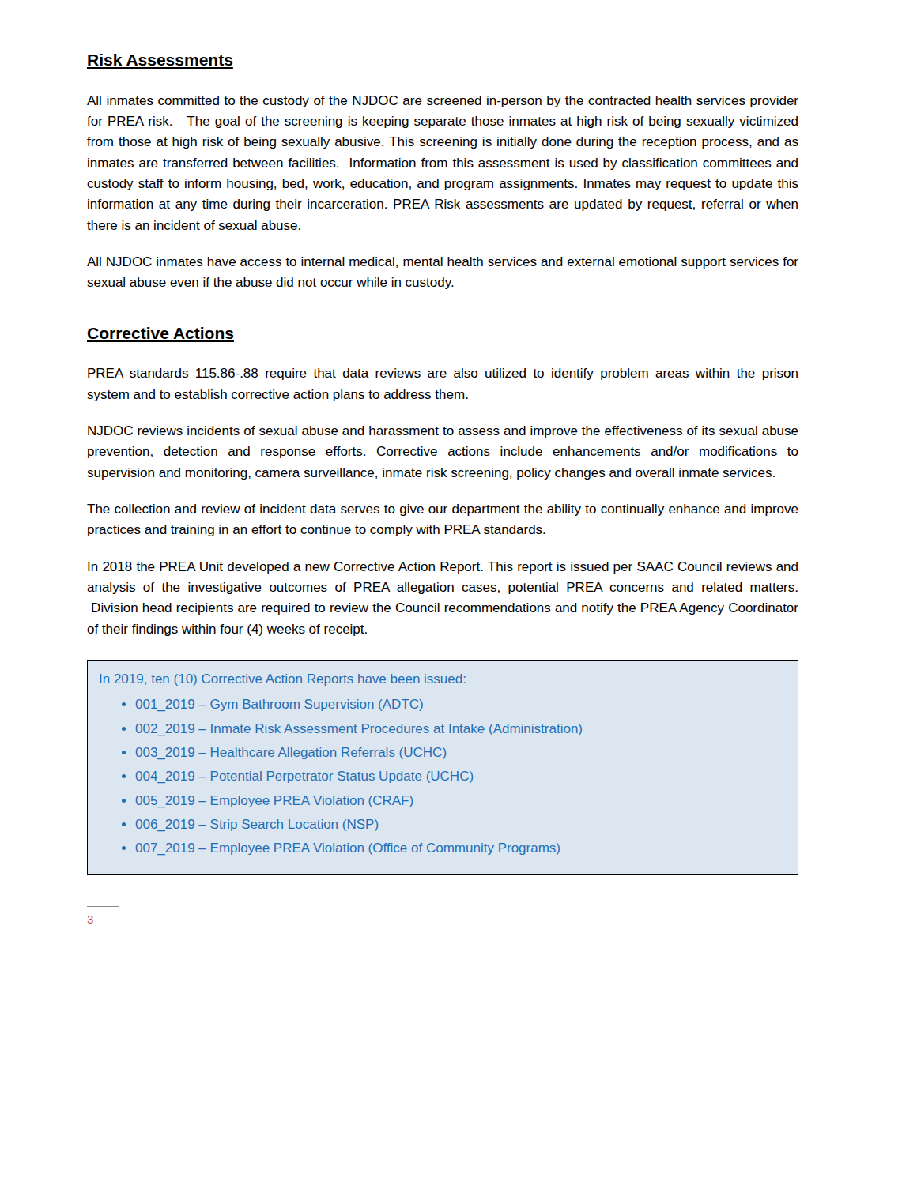Risk Assessments
All inmates committed to the custody of the NJDOC are screened in-person by the contracted health services provider for PREA risk. The goal of the screening is keeping separate those inmates at high risk of being sexually victimized from those at high risk of being sexually abusive. This screening is initially done during the reception process, and as inmates are transferred between facilities. Information from this assessment is used by classification committees and custody staff to inform housing, bed, work, education, and program assignments. Inmates may request to update this information at any time during their incarceration. PREA Risk assessments are updated by request, referral or when there is an incident of sexual abuse.
All NJDOC inmates have access to internal medical, mental health services and external emotional support services for sexual abuse even if the abuse did not occur while in custody.
Corrective Actions
PREA standards 115.86-.88 require that data reviews are also utilized to identify problem areas within the prison system and to establish corrective action plans to address them.
NJDOC reviews incidents of sexual abuse and harassment to assess and improve the effectiveness of its sexual abuse prevention, detection and response efforts. Corrective actions include enhancements and/or modifications to supervision and monitoring, camera surveillance, inmate risk screening, policy changes and overall inmate services.
The collection and review of incident data serves to give our department the ability to continually enhance and improve practices and training in an effort to continue to comply with PREA standards.
In 2018 the PREA Unit developed a new Corrective Action Report. This report is issued per SAAC Council reviews and analysis of the investigative outcomes of PREA allegation cases, potential PREA concerns and related matters. Division head recipients are required to review the Council recommendations and notify the PREA Agency Coordinator of their findings within four (4) weeks of receipt.
In 2019, ten (10) Corrective Action Reports have been issued:
001_2019 – Gym Bathroom Supervision (ADTC)
002_2019 – Inmate Risk Assessment Procedures at Intake (Administration)
003_2019 – Healthcare Allegation Referrals (UCHC)
004_2019 – Potential Perpetrator Status Update (UCHC)
005_2019 – Employee PREA Violation (CRAF)
006_2019 – Strip Search Location (NSP)
007_2019 – Employee PREA Violation (Office of Community Programs)
3